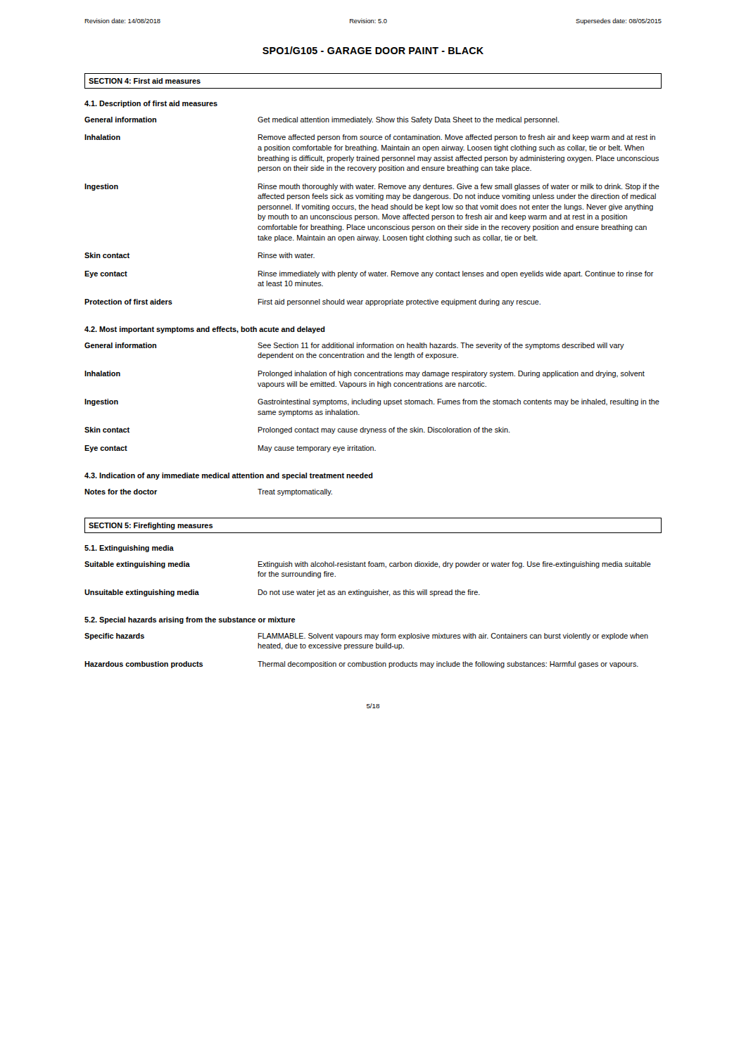Revision date: 14/08/2018 Revision: 5.0 Supersedes date: 08/05/2015
SPO1/G105 - GARAGE DOOR PAINT - BLACK
SECTION 4: First aid measures
4.1. Description of first aid measures
| General information | Get medical attention immediately. Show this Safety Data Sheet to the medical personnel. |
| Inhalation | Remove affected person from source of contamination. Move affected person to fresh air and keep warm and at rest in a position comfortable for breathing. Maintain an open airway. Loosen tight clothing such as collar, tie or belt. When breathing is difficult, properly trained personnel may assist affected person by administering oxygen. Place unconscious person on their side in the recovery position and ensure breathing can take place. |
| Ingestion | Rinse mouth thoroughly with water. Remove any dentures. Give a few small glasses of water or milk to drink. Stop if the affected person feels sick as vomiting may be dangerous. Do not induce vomiting unless under the direction of medical personnel. If vomiting occurs, the head should be kept low so that vomit does not enter the lungs. Never give anything by mouth to an unconscious person. Move affected person to fresh air and keep warm and at rest in a position comfortable for breathing. Place unconscious person on their side in the recovery position and ensure breathing can take place. Maintain an open airway. Loosen tight clothing such as collar, tie or belt. |
| Skin contact | Rinse with water. |
| Eye contact | Rinse immediately with plenty of water. Remove any contact lenses and open eyelids wide apart. Continue to rinse for at least 10 minutes. |
| Protection of first aiders | First aid personnel should wear appropriate protective equipment during any rescue. |
4.2. Most important symptoms and effects, both acute and delayed
| General information | See Section 11 for additional information on health hazards. The severity of the symptoms described will vary dependent on the concentration and the length of exposure. |
| Inhalation | Prolonged inhalation of high concentrations may damage respiratory system. During application and drying, solvent vapours will be emitted. Vapours in high concentrations are narcotic. |
| Ingestion | Gastrointestinal symptoms, including upset stomach. Fumes from the stomach contents may be inhaled, resulting in the same symptoms as inhalation. |
| Skin contact | Prolonged contact may cause dryness of the skin. Discoloration of the skin. |
| Eye contact | May cause temporary eye irritation. |
4.3. Indication of any immediate medical attention and special treatment needed
| Notes for the doctor | Treat symptomatically. |
SECTION 5: Firefighting measures
5.1. Extinguishing media
| Suitable extinguishing media | Extinguish with alcohol-resistant foam, carbon dioxide, dry powder or water fog. Use fire-extinguishing media suitable for the surrounding fire. |
| Unsuitable extinguishing media | Do not use water jet as an extinguisher, as this will spread the fire. |
5.2. Special hazards arising from the substance or mixture
| Specific hazards | FLAMMABLE. Solvent vapours may form explosive mixtures with air. Containers can burst violently or explode when heated, due to excessive pressure build-up. |
| Hazardous combustion products | Thermal decomposition or combustion products may include the following substances: Harmful gases or vapours. |
5/18